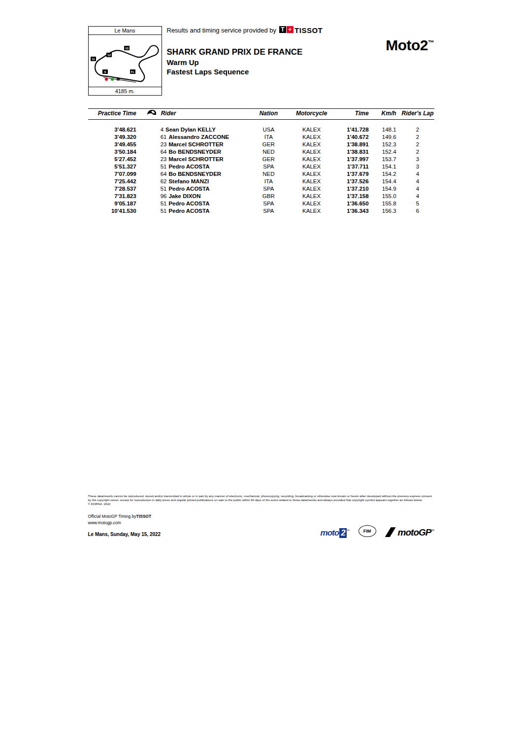Le Mans
11 12 13 S FL x
4185 m.
Results and timing service provided by T+TISSOT
Moto2™
SHARK GRAND PRIX DE FRANCE
Warm Up
Fastest Laps Sequence
| Practice Time | | Rider | Nation | Motorcycle | Time | Km/h | Rider's Lap |
| --- | --- | --- | --- | --- | --- | --- | --- |
| 3'48.621 | | 4 Sean Dylan KELLY | USA | KALEX | 1'41.728 | 148.1 | 2 |
| 3'49.320 | | 61 Alessandro ZACCONE | ITA | KALEX | 1'40.672 | 149.6 | 2 |
| 3'49.455 | | 23 Marcel SCHROTTER | GER | KALEX | 1'38.891 | 152.3 | 2 |
| 3'50.184 | | 64 Bo BENDSNEYDER | NED | KALEX | 1'38.831 | 152.4 | 2 |
| 5'27.452 | | 23 Marcel SCHROTTER | GER | KALEX | 1'37.997 | 153.7 | 3 |
| 5'51.327 | | 51 Pedro ACOSTA | SPA | KALEX | 1'37.711 | 154.1 | 3 |
| 7'07.099 | | 64 Bo BENDSNEYDER | NED | KALEX | 1'37.679 | 154.2 | 4 |
| 7'25.442 | | 62 Stefano MANZI | ITA | KALEX | 1'37.526 | 154.4 | 4 |
| 7'28.537 | | 51 Pedro ACOSTA | SPA | KALEX | 1'37.210 | 154.9 | 4 |
| 7'31.823 | | 96 Jake DIXON | GBR | KALEX | 1'37.158 | 155.0 | 4 |
| 9'05.187 | | 51 Pedro ACOSTA | SPA | KALEX | 1'36.650 | 155.8 | 5 |
| 10'41.530 | | 51 Pedro ACOSTA | SPA | KALEX | 1'36.343 | 156.3 | 6 |
These data/results cannot be reproduced, stored and/or transmitted in whole or in part by any manner of electronic, mechanical, photocopying, recording, broadcasting or otherwise now known or herein after developed without the previous express consent by the copyright owner, except for reproduction in daily press and regular printed publications on sale to the public within 60 days of the event related to those data/results and always provided that copyright symbol appears together as follows below.
© DORNA, 2022
Official MotoGP Timing byTISSOT
www.motogp.com
Le Mans, Sunday, May 15, 2022
moto2™
FIM
motoGP™